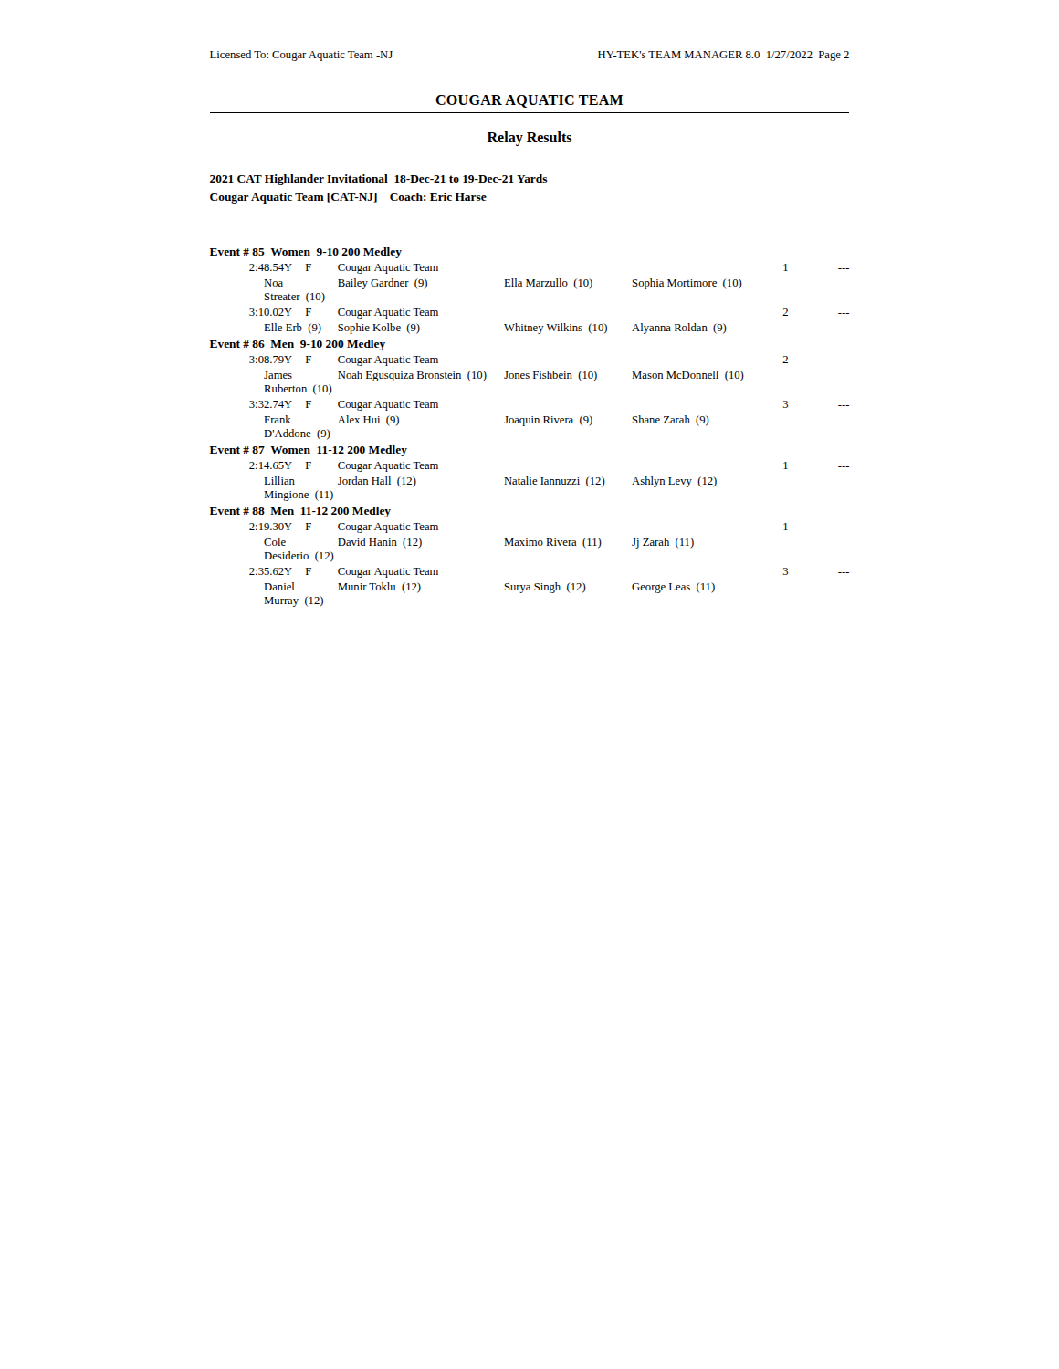Licensed To: Cougar Aquatic Team -NJ
HY-TEK's TEAM MANAGER 8.0 1/27/2022 Page 2
COUGAR AQUATIC TEAM
Relay Results
2021 CAT Highlander Invitational 18-Dec-21 to 19-Dec-21 Yards
Cougar Aquatic Team [CAT-NJ] Coach: Eric Harse
| Event # 85 Women 9-10 200 Medley |
| 2:48.54Y F | Cougar Aquatic Team | | | 1 | --- |
| Noa Streater (10) | Bailey Gardner (9) | Ella Marzullo (10) | Sophia Mortimore (10) | | |
| 3:10.02Y F | Cougar Aquatic Team | | | 2 | --- |
| Elle Erb (9) | Sophie Kolbe (9) | Whitney Wilkins (10) | Alyanna Roldan (9) | | |
| Event # 86 Men 9-10 200 Medley |
| 3:08.79Y F | Cougar Aquatic Team | | | 2 | --- |
| James Ruberton (10) | Noah Egusquiza Bronstein (10) | Jones Fishbein (10) | Mason McDonnell (10) | | |
| 3:32.74Y F | Cougar Aquatic Team | | | 3 | --- |
| Frank D'Addone (9) | Alex Hui (9) | Joaquin Rivera (9) | Shane Zarah (9) | | |
| Event # 87 Women 11-12 200 Medley |
| 2:14.65Y F | Cougar Aquatic Team | | | 1 | --- |
| Lillian Mingione (11) | Jordan Hall (12) | Natalie Iannuzzi (12) | Ashlyn Levy (12) | | |
| Event # 88 Men 11-12 200 Medley |
| 2:19.30Y F | Cougar Aquatic Team | | | 1 | --- |
| Cole Desiderio (12) | David Hanin (12) | Maximo Rivera (11) | Jj Zarah (11) | | |
| 2:35.62Y F | Cougar Aquatic Team | | | 3 | --- |
| Daniel Murray (12) | Munir Toklu (12) | Surya Singh (12) | George Leas (11) | | |